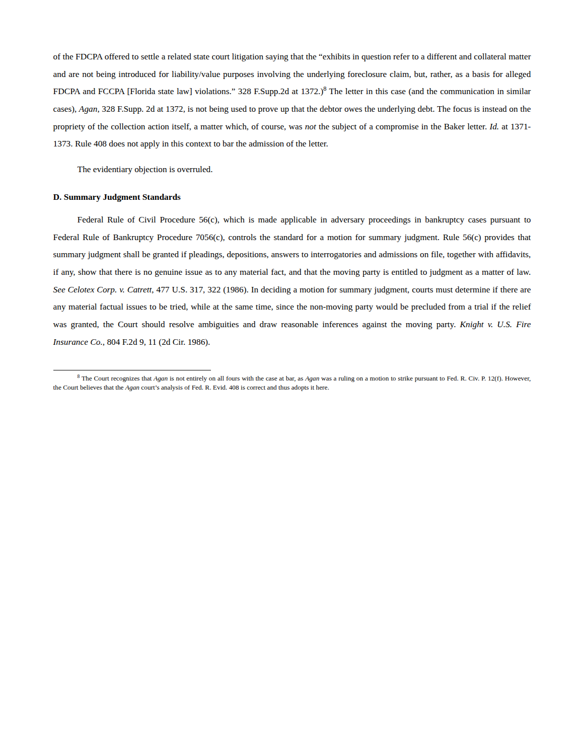of the FDCPA offered to settle a related state court litigation saying that the “exhibits in question refer to a different and collateral matter and are not being introduced for liability/value purposes involving the underlying foreclosure claim, but, rather, as a basis for alleged FDCPA and FCCPA [Florida state law] violations.” 328 F.Supp.2d at 1372.)8 The letter in this case (and the communication in similar cases), Agan, 328 F.Supp. 2d at 1372, is not being used to prove up that the debtor owes the underlying debt. The focus is instead on the propriety of the collection action itself, a matter which, of course, was not the subject of a compromise in the Baker letter. Id. at 1371-1373. Rule 408 does not apply in this context to bar the admission of the letter.
The evidentiary objection is overruled.
D. Summary Judgment Standards
Federal Rule of Civil Procedure 56(c), which is made applicable in adversary proceedings in bankruptcy cases pursuant to Federal Rule of Bankruptcy Procedure 7056(c), controls the standard for a motion for summary judgment. Rule 56(c) provides that summary judgment shall be granted if pleadings, depositions, answers to interrogatories and admissions on file, together with affidavits, if any, show that there is no genuine issue as to any material fact, and that the moving party is entitled to judgment as a matter of law. See Celotex Corp. v. Catrett, 477 U.S. 317, 322 (1986). In deciding a motion for summary judgment, courts must determine if there are any material factual issues to be tried, while at the same time, since the non-moving party would be precluded from a trial if the relief was granted, the Court should resolve ambiguities and draw reasonable inferences against the moving party. Knight v. U.S. Fire Insurance Co., 804 F.2d 9, 11 (2d Cir. 1986).
8 The Court recognizes that Agan is not entirely on all fours with the case at bar, as Agan was a ruling on a motion to strike pursuant to Fed. R. Civ. P. 12(f). However, the Court believes that the Agan court’s analysis of Fed. R. Evid. 408 is correct and thus adopts it here.